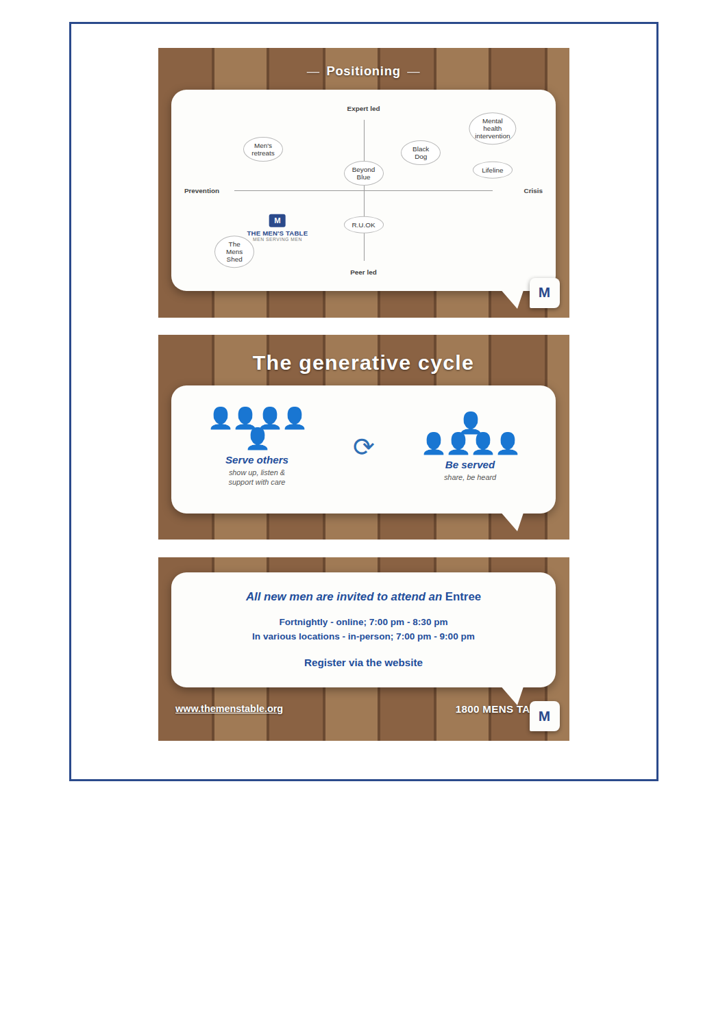Positioning
Expert led Peer led Prevention Crisis Men's
retreats Beyond
Blue Black
Dog Mental
health
intervention Lifeline R.U.OK The
Mens
Shed M THE MEN'S TABLE MEN SERVING MEN
M
The generative cycle
👤👤👤👤
👤
Serve others
show up, listen &
support with care
⟳
👤
👤👤👤👤
Be served
share, be heard
All new men are invited to attend an Entree
Fortnightly - online; 7:00 pm - 8:30 pm
In various locations - in-person; 7:00 pm - 9:00 pm
Register via the website
www.themenstable.org 1800 MENS TABLE
M